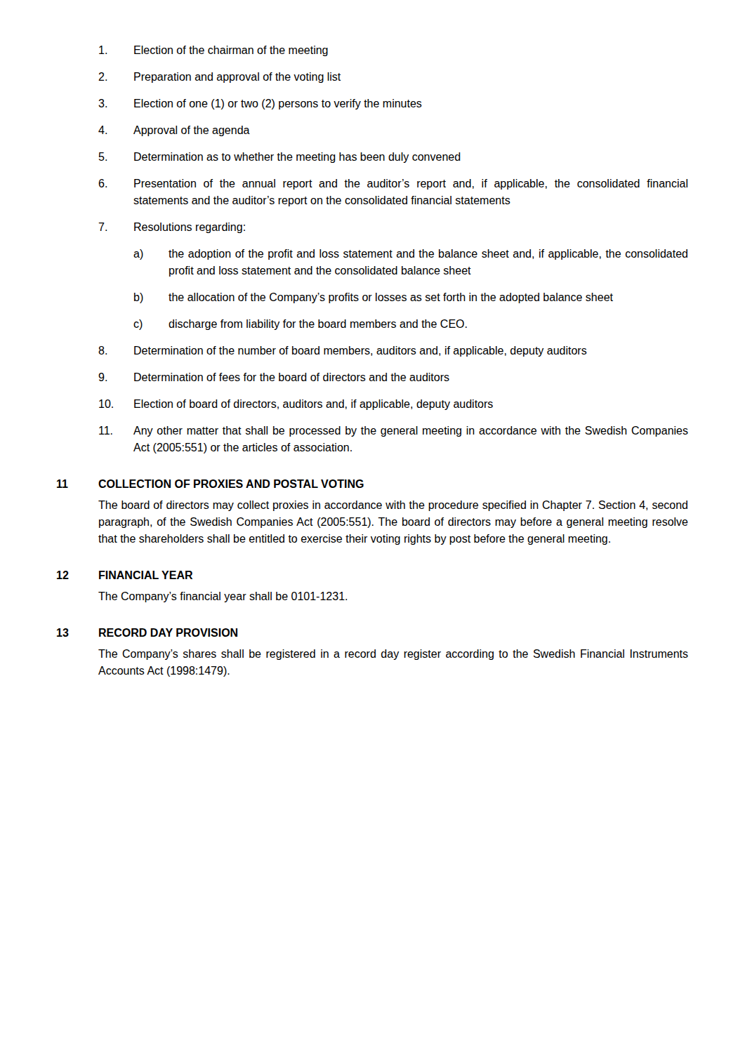Election of the chairman of the meeting
Preparation and approval of the voting list
Election of one (1) or two (2) persons to verify the minutes
Approval of the agenda
Determination as to whether the meeting has been duly convened
Presentation of the annual report and the auditor’s report and, if applicable, the consolidated financial statements and the auditor’s report on the consolidated financial statements
Resolutions regarding:
the adoption of the profit and loss statement and the balance sheet and, if applicable, the consolidated profit and loss statement and the consolidated balance sheet
the allocation of the Company’s profits or losses as set forth in the adopted balance sheet
discharge from liability for the board members and the CEO.
Determination of the number of board members, auditors and, if applicable, deputy auditors
Determination of fees for the board of directors and the auditors
Election of board of directors, auditors and, if applicable, deputy auditors
Any other matter that shall be processed by the general meeting in accordance with the Swedish Companies Act (2005:551) or the articles of association.
11 COLLECTION OF PROXIES AND POSTAL VOTING
The board of directors may collect proxies in accordance with the procedure specified in Chapter 7. Section 4, second paragraph, of the Swedish Companies Act (2005:551). The board of directors may before a general meeting resolve that the shareholders shall be entitled to exercise their voting rights by post before the general meeting.
12 FINANCIAL YEAR
The Company’s financial year shall be 0101-1231.
13 RECORD DAY PROVISION
The Company’s shares shall be registered in a record day register according to the Swedish Financial Instruments Accounts Act (1998:1479).